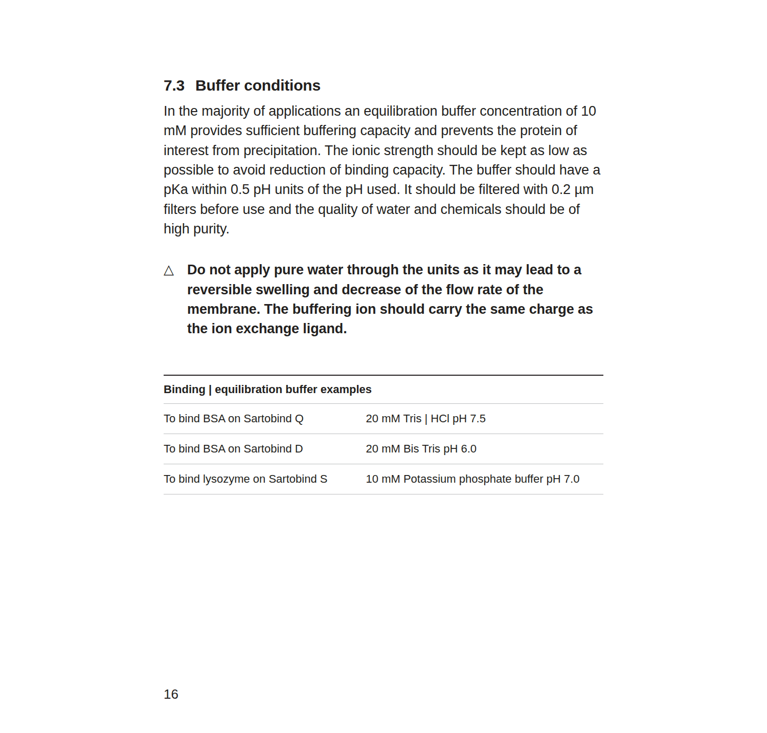7.3 Buffer conditions
In the majority of applications an equilibration buffer concentration of 10 mM provides sufficient buffering capacity and prevents the protein of interest from precipitation. The ionic strength should be kept as low as possible to avoid reduction of binding capacity. The buffer should have a pKa within 0.5 pH units of the pH used. It should be filtered with 0.2 µm filters before use and the quality of water and chemicals should be of high purity.
△
Do not apply pure water through the units as it may lead to a reversible swelling and decrease of the flow rate of the membrane. The buffering ion should carry the same charge as the ion exchange ligand.
| Binding / equilibration buffer examples |
| --- |
| To bind BSA on Sartobind Q | 20 mM Tris / HCl pH 7.5 |
| To bind BSA on Sartobind D | 20 mM Bis Tris pH 6.0 |
| To bind lysozyme on Sartobind S | 10 mM Potassium phosphate buffer pH 7.0 |
16